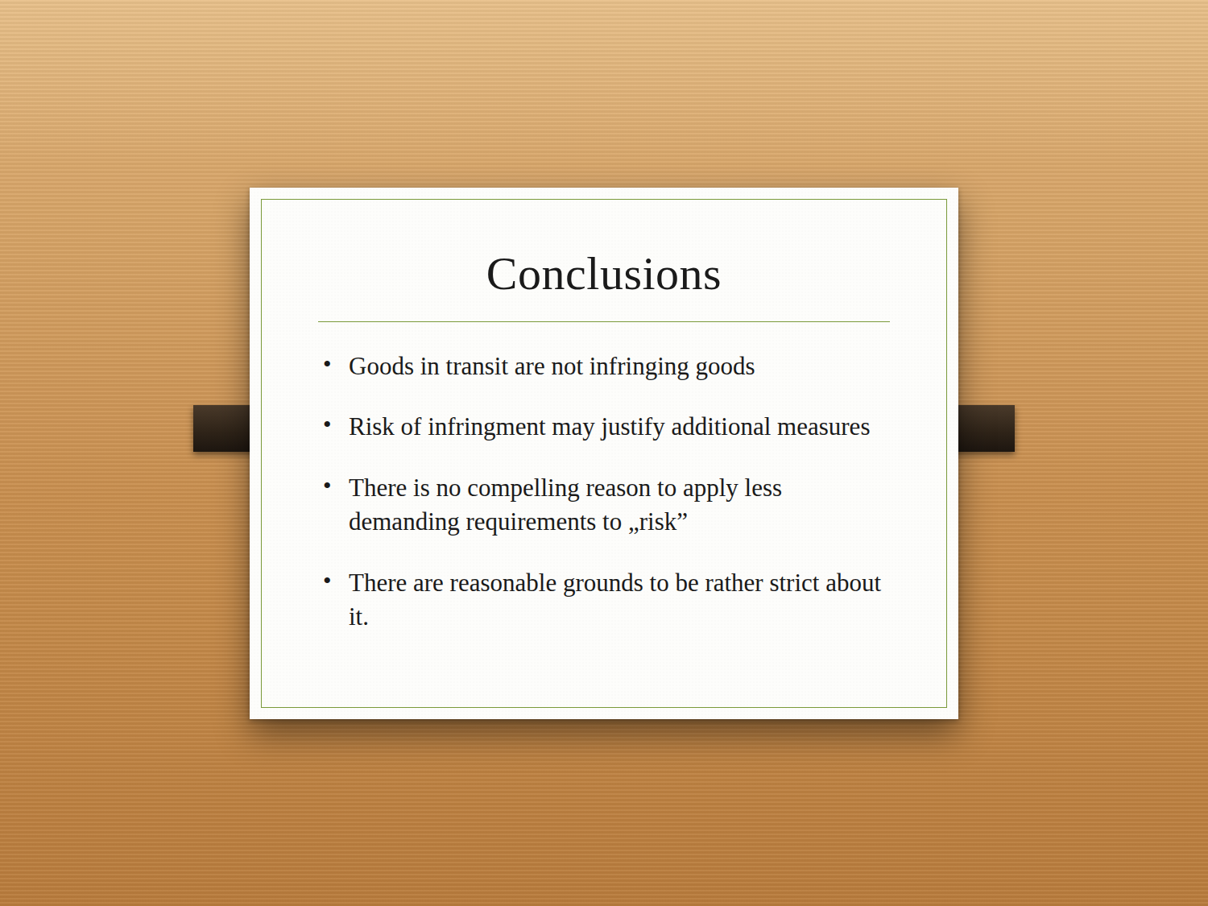Conclusions
Goods in transit are not infringing goods
Risk of infringment may justify additional measures
There is no compelling reason to apply less demanding requirements to „risk”
There are reasonable grounds to be rather strict about it.